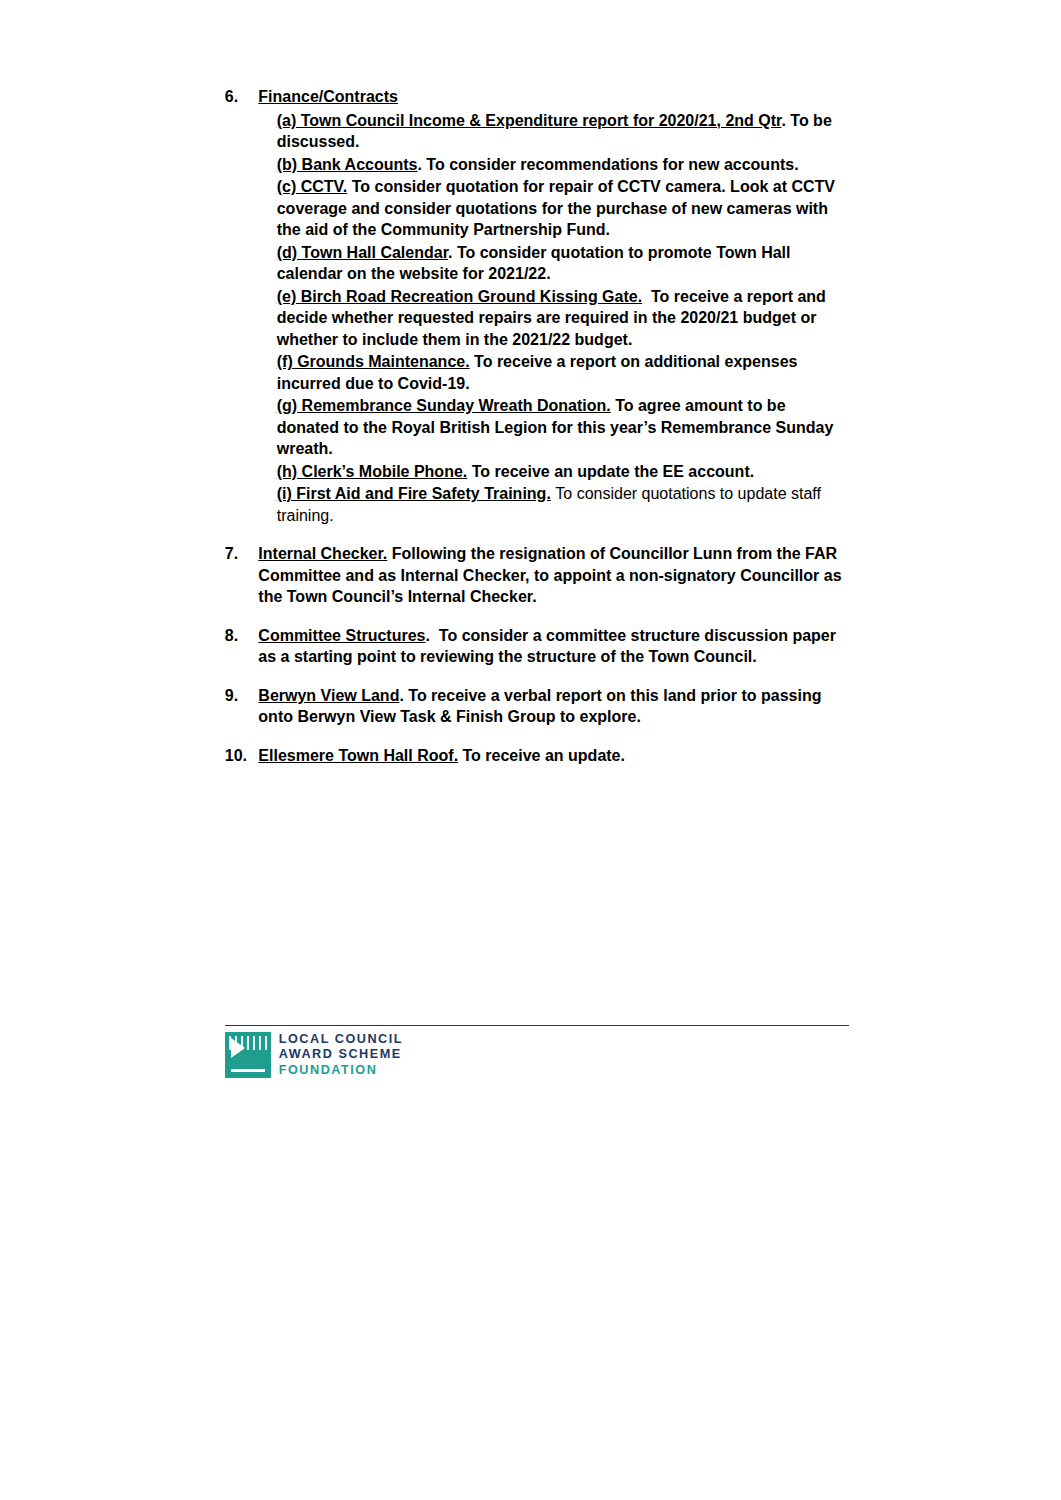6. Finance/Contracts
(a) Town Council Income & Expenditure report for 2020/21, 2nd Qtr. To be discussed.
(b) Bank Accounts. To consider recommendations for new accounts.
(c) CCTV. To consider quotation for repair of CCTV camera. Look at CCTV coverage and consider quotations for the purchase of new cameras with the aid of the Community Partnership Fund.
(d) Town Hall Calendar. To consider quotation to promote Town Hall calendar on the website for 2021/22.
(e) Birch Road Recreation Ground Kissing Gate. To receive a report and decide whether requested repairs are required in the 2020/21 budget or whether to include them in the 2021/22 budget.
(f) Grounds Maintenance. To receive a report on additional expenses incurred due to Covid-19.
(g) Remembrance Sunday Wreath Donation. To agree amount to be donated to the Royal British Legion for this year’s Remembrance Sunday wreath.
(h) Clerk’s Mobile Phone. To receive an update the EE account.
(i) First Aid and Fire Safety Training. To consider quotations to update staff training.
7. Internal Checker. Following the resignation of Councillor Lunn from the FAR Committee and as Internal Checker, to appoint a non-signatory Councillor as the Town Council’s Internal Checker.
8. Committee Structures. To consider a committee structure discussion paper as a starting point to reviewing the structure of the Town Council.
9. Berwyn View Land. To receive a verbal report on this land prior to passing onto Berwyn View Task & Finish Group to explore.
10. Ellesmere Town Hall Roof. To receive an update.
LOCAL COUNCIL
AWARD SCHEME
FOUNDATION